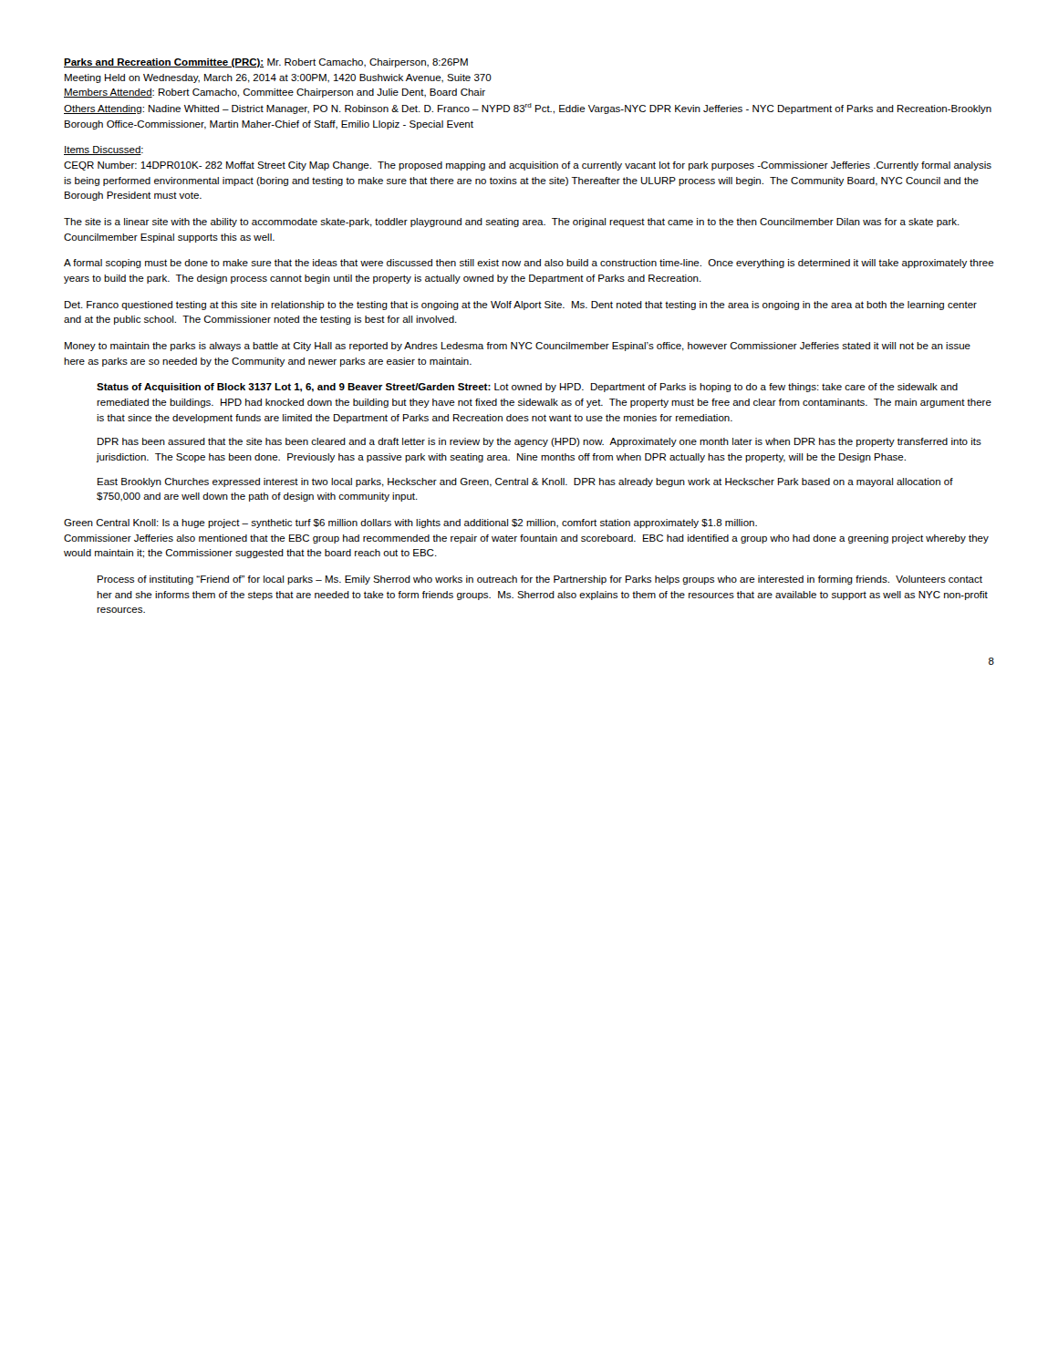Parks and Recreation Committee (PRC): Mr. Robert Camacho, Chairperson, 8:26PM
Meeting Held on Wednesday, March 26, 2014 at 3:00PM, 1420 Bushwick Avenue, Suite 370
Members Attended: Robert Camacho, Committee Chairperson and Julie Dent, Board Chair
Others Attending: Nadine Whitted – District Manager, PO N. Robinson & Det. D. Franco – NYPD 83rd Pct., Eddie Vargas-NYC DPR Kevin Jefferies - NYC Department of Parks and Recreation-Brooklyn Borough Office-Commissioner, Martin Maher-Chief of Staff, Emilio Llopiz - Special Event
Items Discussed:
CEQR Number: 14DPR010K- 282 Moffat Street City Map Change. The proposed mapping and acquisition of a currently vacant lot for park purposes -Commissioner Jefferies .Currently formal analysis is being performed environmental impact (boring and testing to make sure that there are no toxins at the site) Thereafter the ULURP process will begin. The Community Board, NYC Council and the Borough President must vote.
The site is a linear site with the ability to accommodate skate-park, toddler playground and seating area. The original request that came in to the then Councilmember Dilan was for a skate park. Councilmember Espinal supports this as well.
A formal scoping must be done to make sure that the ideas that were discussed then still exist now and also build a construction time-line. Once everything is determined it will take approximately three years to build the park. The design process cannot begin until the property is actually owned by the Department of Parks and Recreation.
Det. Franco questioned testing at this site in relationship to the testing that is ongoing at the Wolf Alport Site. Ms. Dent noted that testing in the area is ongoing in the area at both the learning center and at the public school. The Commissioner noted the testing is best for all involved.
Money to maintain the parks is always a battle at City Hall as reported by Andres Ledesma from NYC Councilmember Espinal’s office, however Commissioner Jefferies stated it will not be an issue here as parks are so needed by the Community and newer parks are easier to maintain.
Status of Acquisition of Block 3137 Lot 1, 6, and 9 Beaver Street/Garden Street: Lot owned by HPD. Department of Parks is hoping to do a few things: take care of the sidewalk and remediated the buildings. HPD had knocked down the building but they have not fixed the sidewalk as of yet. The property must be free and clear from contaminants. The main argument there is that since the development funds are limited the Department of Parks and Recreation does not want to use the monies for remediation.
DPR has been assured that the site has been cleared and a draft letter is in review by the agency (HPD) now. Approximately one month later is when DPR has the property transferred into its jurisdiction. The Scope has been done. Previously has a passive park with seating area. Nine months off from when DPR actually has the property, will be the Design Phase.
East Brooklyn Churches expressed interest in two local parks, Heckscher and Green, Central & Knoll. DPR has already begun work at Heckscher Park based on a mayoral allocation of $750,000 and are well down the path of design with community input.
Green Central Knoll: Is a huge project – synthetic turf $6 million dollars with lights and additional $2 million, comfort station approximately $1.8 million.
Commissioner Jefferies also mentioned that the EBC group had recommended the repair of water fountain and scoreboard. EBC had identified a group who had done a greening project whereby they would maintain it; the Commissioner suggested that the board reach out to EBC.
Process of instituting “Friend of” for local parks – Ms. Emily Sherrod who works in outreach for the Partnership for Parks helps groups who are interested in forming friends. Volunteers contact her and she informs them of the steps that are needed to take to form friends groups. Ms. Sherrod also explains to them of the resources that are available to support as well as NYC non-profit resources.
8